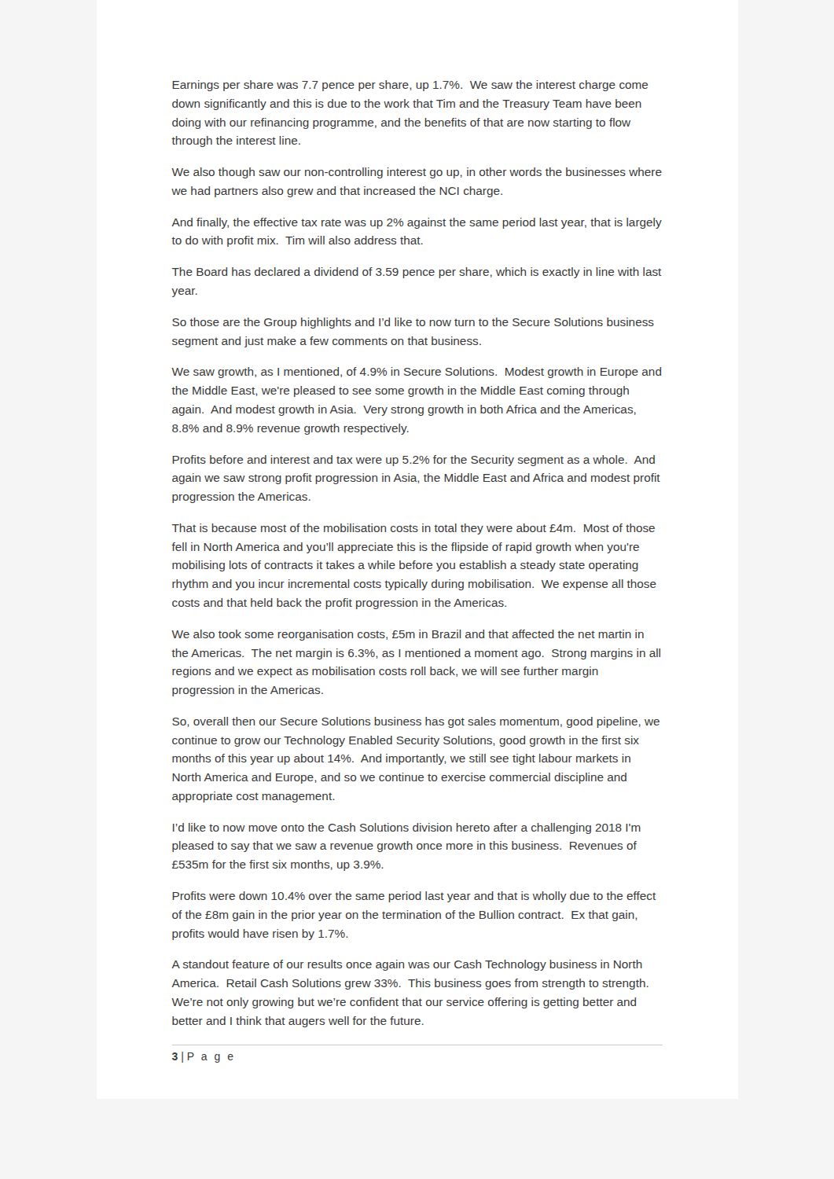Earnings per share was 7.7 pence per share, up 1.7%. We saw the interest charge come down significantly and this is due to the work that Tim and the Treasury Team have been doing with our refinancing programme, and the benefits of that are now starting to flow through the interest line.
We also though saw our non-controlling interest go up, in other words the businesses where we had partners also grew and that increased the NCI charge.
And finally, the effective tax rate was up 2% against the same period last year, that is largely to do with profit mix. Tim will also address that.
The Board has declared a dividend of 3.59 pence per share, which is exactly in line with last year.
So those are the Group highlights and I’d like to now turn to the Secure Solutions business segment and just make a few comments on that business.
We saw growth, as I mentioned, of 4.9% in Secure Solutions. Modest growth in Europe and the Middle East, we're pleased to see some growth in the Middle East coming through again. And modest growth in Asia. Very strong growth in both Africa and the Americas, 8.8% and 8.9% revenue growth respectively.
Profits before and interest and tax were up 5.2% for the Security segment as a whole. And again we saw strong profit progression in Asia, the Middle East and Africa and modest profit progression the Americas.
That is because most of the mobilisation costs in total they were about £4m. Most of those fell in North America and you’ll appreciate this is the flipside of rapid growth when you're mobilising lots of contracts it takes a while before you establish a steady state operating rhythm and you incur incremental costs typically during mobilisation. We expense all those costs and that held back the profit progression in the Americas.
We also took some reorganisation costs, £5m in Brazil and that affected the net martin in the Americas. The net margin is 6.3%, as I mentioned a moment ago. Strong margins in all regions and we expect as mobilisation costs roll back, we will see further margin progression in the Americas.
So, overall then our Secure Solutions business has got sales momentum, good pipeline, we continue to grow our Technology Enabled Security Solutions, good growth in the first six months of this year up about 14%. And importantly, we still see tight labour markets in North America and Europe, and so we continue to exercise commercial discipline and appropriate cost management.
I’d like to now move onto the Cash Solutions division hereto after a challenging 2018 I'm pleased to say that we saw a revenue growth once more in this business. Revenues of £535m for the first six months, up 3.9%.
Profits were down 10.4% over the same period last year and that is wholly due to the effect of the £8m gain in the prior year on the termination of the Bullion contract. Ex that gain, profits would have risen by 1.7%.
A standout feature of our results once again was our Cash Technology business in North America. Retail Cash Solutions grew 33%. This business goes from strength to strength. We’re not only growing but we’re confident that our service offering is getting better and better and I think that augers well for the future.
3 | P a g e